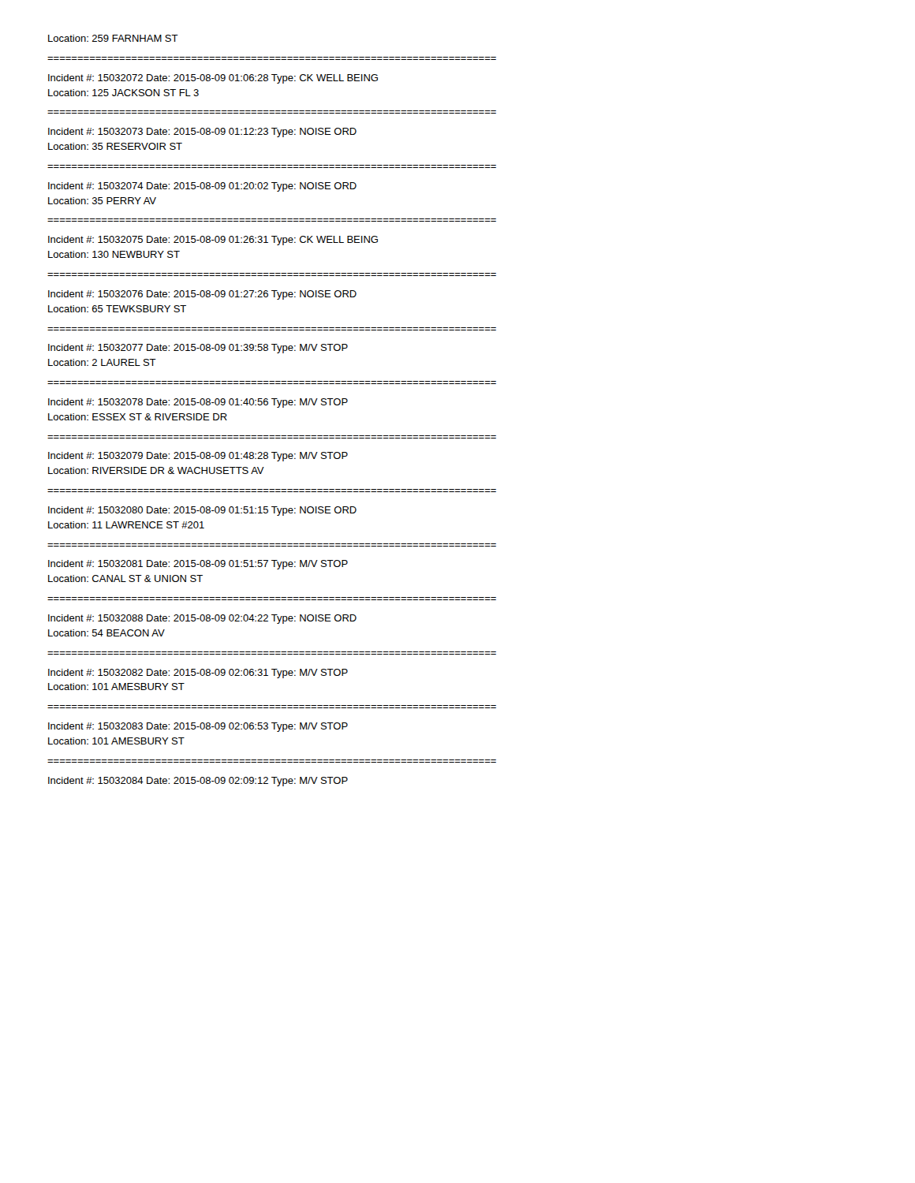Location: 259 FARNHAM ST
===========================================================================
Incident #: 15032072 Date: 2015-08-09 01:06:28 Type: CK WELL BEING
Location: 125 JACKSON ST FL 3
===========================================================================
Incident #: 15032073 Date: 2015-08-09 01:12:23 Type: NOISE ORD
Location: 35 RESERVOIR ST
===========================================================================
Incident #: 15032074 Date: 2015-08-09 01:20:02 Type: NOISE ORD
Location: 35 PERRY AV
===========================================================================
Incident #: 15032075 Date: 2015-08-09 01:26:31 Type: CK WELL BEING
Location: 130 NEWBURY ST
===========================================================================
Incident #: 15032076 Date: 2015-08-09 01:27:26 Type: NOISE ORD
Location: 65 TEWKSBURY ST
===========================================================================
Incident #: 15032077 Date: 2015-08-09 01:39:58 Type: M/V STOP
Location: 2 LAUREL ST
===========================================================================
Incident #: 15032078 Date: 2015-08-09 01:40:56 Type: M/V STOP
Location: ESSEX ST & RIVERSIDE DR
===========================================================================
Incident #: 15032079 Date: 2015-08-09 01:48:28 Type: M/V STOP
Location: RIVERSIDE DR & WACHUSETTS AV
===========================================================================
Incident #: 15032080 Date: 2015-08-09 01:51:15 Type: NOISE ORD
Location: 11 LAWRENCE ST #201
===========================================================================
Incident #: 15032081 Date: 2015-08-09 01:51:57 Type: M/V STOP
Location: CANAL ST & UNION ST
===========================================================================
Incident #: 15032088 Date: 2015-08-09 02:04:22 Type: NOISE ORD
Location: 54 BEACON AV
===========================================================================
Incident #: 15032082 Date: 2015-08-09 02:06:31 Type: M/V STOP
Location: 101 AMESBURY ST
===========================================================================
Incident #: 15032083 Date: 2015-08-09 02:06:53 Type: M/V STOP
Location: 101 AMESBURY ST
===========================================================================
Incident #: 15032084 Date: 2015-08-09 02:09:12 Type: M/V STOP